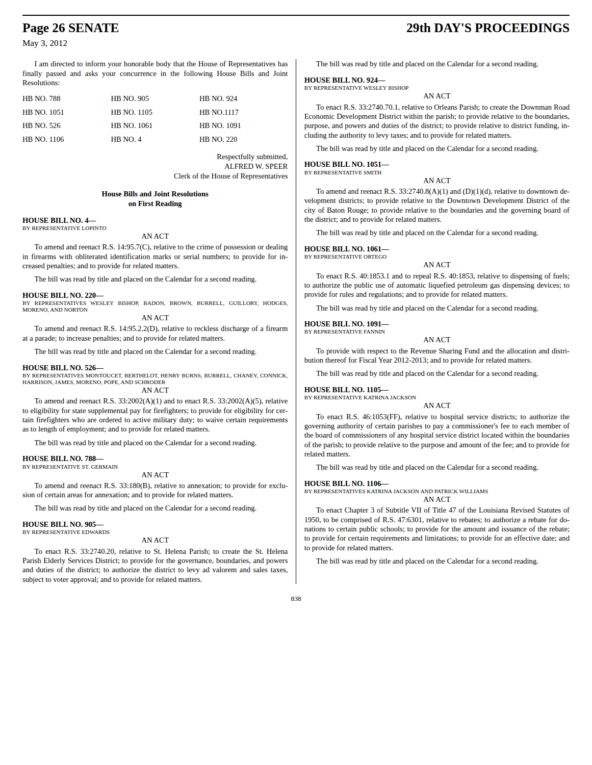Page 26 SENATE 29th DAY'S PROCEEDINGS
May 3, 2012
I am directed to inform your honorable body that the House of Representatives has finally passed and asks your concurrence in the following House Bills and Joint Resolutions:
| HB NO. 788 | HB NO. 905 | HB NO. 924 |
| HB NO. 1051 | HB NO. 1105 | HB NO.1117 |
| HB NO. 526 | HB NO. 1061 | HB NO. 1091 |
| HB NO. 1106 | HB NO. 4 | HB NO. 220 |
Respectfully submitted,
ALFRED W. SPEER
Clerk of the House of Representatives
House Bills and Joint Resolutions
on First Reading
HOUSE BILL NO. 4—
BY REPRESENTATIVE LOPINTO
AN ACT
To amend and reenact R.S. 14:95.7(C), relative to the crime of possession or dealing in firearms with obliterated identification marks or serial numbers; to provide for increased penalties; and to provide for related matters.
The bill was read by title and placed on the Calendar for a second reading.
HOUSE BILL NO. 220—
BY REPRESENTATIVES WESLEY BISHOP, BADON, BROWN, BURRELL, GUILLORY, HODGES, MORENO, AND NORTON
AN ACT
To amend and reenact R.S. 14:95.2.2(D), relative to reckless discharge of a firearm at a parade; to increase penalties; and to provide for related matters.
The bill was read by title and placed on the Calendar for a second reading.
HOUSE BILL NO. 526—
BY REPRESENTATIVES MONTOUCET, BERTHELOT, HENRY BURNS, BURRELL, CHANEY, CONNICK, HARRISON, JAMES, MORENO, POPE, AND SCHRODER
AN ACT
To amend and reenact R.S. 33:2002(A)(1) and to enact R.S. 33:2002(A)(5), relative to eligibility for state supplemental pay for firefighters; to provide for eligibility for certain firefighters who are ordered to active military duty; to waive certain requirements as to length of employment; and to provide for related matters.
The bill was read by title and placed on the Calendar for a second reading.
HOUSE BILL NO. 788—
BY REPRESENTATIVE ST. GERMAIN
AN ACT
To amend and reenact R.S. 33:180(B), relative to annexation; to provide for exclusion of certain areas for annexation; and to provide for related matters.
The bill was read by title and placed on the Calendar for a second reading.
HOUSE BILL NO. 905—
BY REPRESENTATIVE EDWARDS
AN ACT
To enact R.S. 33:2740.20, relative to St. Helena Parish; to create the St. Helena Parish Elderly Services District; to provide for the governance, boundaries, and powers and duties of the district; to authorize the district to levy ad valorem and sales taxes, subject to voter approval; and to provide for related matters.
The bill was read by title and placed on the Calendar for a second reading.
HOUSE BILL NO. 924—
BY REPRESENTATIVE WESLEY BISHOP
AN ACT
To enact R.S. 33:2740.70.1, relative to Orleans Parish; to create the Downman Road Economic Development District within the parish; to provide relative to the boundaries, purpose, and powers and duties of the district; to provide relative to district funding, including the authority to levy taxes; and to provide for related matters.
The bill was read by title and placed on the Calendar for a second reading.
HOUSE BILL NO. 1051—
BY REPRESENTATIVE SMITH
AN ACT
To amend and reenact R.S. 33:2740.8(A)(1) and (D)(1)(d), relative to downtown development districts; to provide relative to the Downtown Development District of the city of Baton Rouge; to provide relative to the boundaries and the governing board of the district; and to provide for related matters.
The bill was read by title and placed on the Calendar for a second reading.
HOUSE BILL NO. 1061—
BY REPRESENTATIVE ORTEGO
AN ACT
To enact R.S. 40:1853.1 and to repeal R.S. 40:1853, relative to dispensing of fuels; to authorize the public use of automatic liquefied petroleum gas dispensing devices; to provide for rules and regulations; and to provide for related matters.
The bill was read by title and placed on the Calendar for a second reading.
HOUSE BILL NO. 1091—
BY REPRESENTATIVE FANNIN
AN ACT
To provide with respect to the Revenue Sharing Fund and the allocation and distribution thereof for Fiscal Year 2012-2013; and to provide for related matters.
The bill was read by title and placed on the Calendar for a second reading.
HOUSE BILL NO. 1105—
BY REPRESENTATIVE KATRINA JACKSON
AN ACT
To enact R.S. 46:1053(FF), relative to hospital service districts; to authorize the governing authority of certain parishes to pay a commissioner's fee to each member of the board of commissioners of any hospital service district located within the boundaries of the parish; to provide relative to the purpose and amount of the fee; and to provide for related matters.
The bill was read by title and placed on the Calendar for a second reading.
HOUSE BILL NO. 1106—
BY REPRESENTATIVES KATRINA JACKSON AND PATRICK WILLIAMS
AN ACT
To enact Chapter 3 of Subtitle VII of Title 47 of the Louisiana Revised Statutes of 1950, to be comprised of R.S. 47:6301, relative to rebates; to authorize a rebate for donations to certain public schools; to provide for the amount and issuance of the rebate; to provide for certain requirements and limitations; to provide for an effective date; and to provide for related matters.
The bill was read by title and placed on the Calendar for a second reading.
838